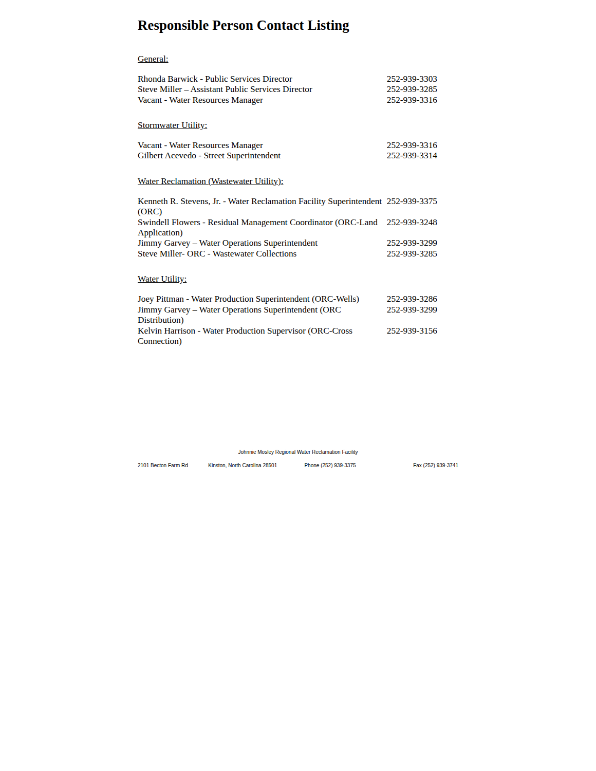Responsible Person Contact Listing
General:
| Rhonda Barwick - Public Services Director | 252-939-3303 |
| Steve Miller – Assistant Public Services Director | 252-939-3285 |
| Vacant - Water Resources Manager | 252-939-3316 |
Stormwater Utility:
| Vacant - Water Resources Manager | 252-939-3316 |
| Gilbert Acevedo - Street Superintendent | 252-939-3314 |
Water Reclamation (Wastewater Utility):
| Kenneth R. Stevens, Jr. - Water Reclamation Facility Superintendent (ORC) | 252-939-3375 |
| Swindell Flowers - Residual Management Coordinator (ORC-Land Application) | 252-939-3248 |
| Jimmy Garvey – Water Operations Superintendent | 252-939-3299 |
| Steve Miller- ORC - Wastewater Collections | 252-939-3285 |
Water Utility:
| Joey Pittman - Water Production Superintendent (ORC-Wells) | 252-939-3286 |
| Jimmy Garvey – Water Operations Superintendent (ORC Distribution) | 252-939-3299 |
| Kelvin Harrison - Water Production Supervisor (ORC-Cross Connection) | 252-939-3156 |
Johnnie Mosley Regional Water Reclamation Facility
| 2101 Becton Farm Rd | Kinston, North Carolina 28501 | Phone (252) 939-3375 | Fax (252) 939-3741 |